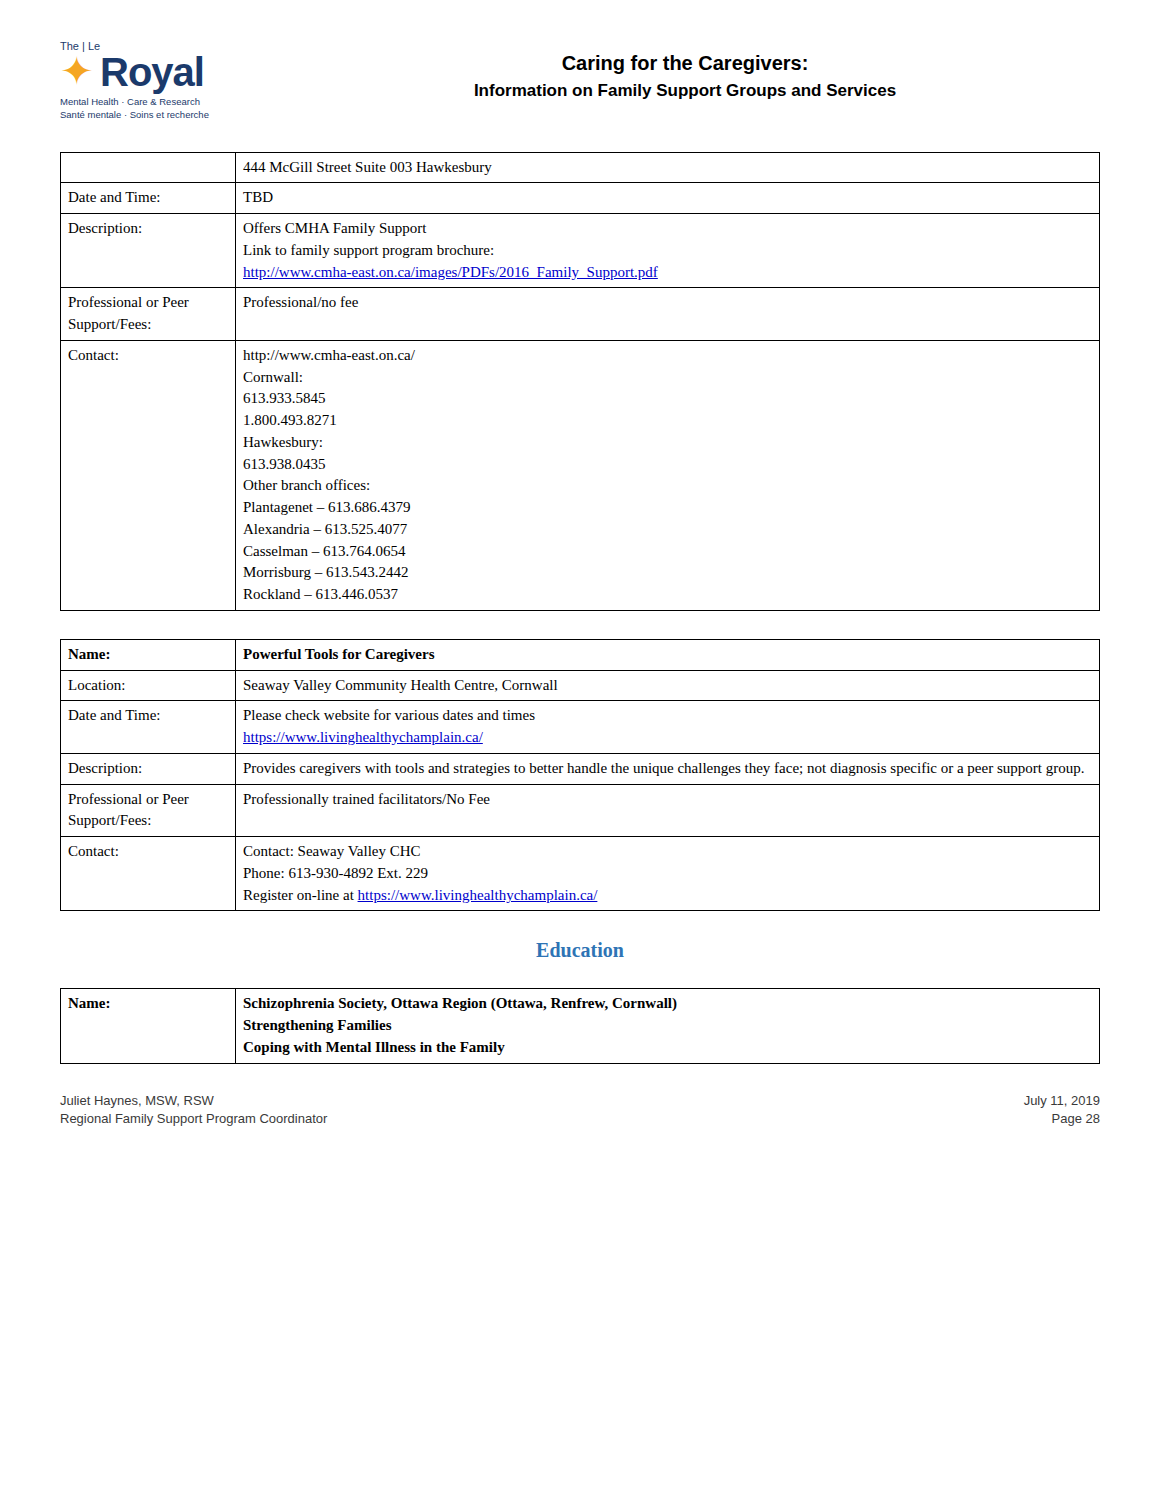The | Le
✦ Royal
Mental Health · Care & Research
Santé mentale · Soins et recherche
Caring for the Caregivers:
Information on Family Support Groups and Services
| | 444 McGill Street Suite 003 Hawkesbury |
| Date and Time: | TBD |
| Description: | Offers CMHA Family Support Link to family support program brochure: http://www.cmha-east.on.ca/images/PDFs/2016_Family_Support.pdf |
| Professional or Peer Support/Fees: | Professional/no fee |
| Contact: | http://www.cmha-east.on.ca/ Cornwall: 613.933.5845 1.800.493.8271 Hawkesbury: 613.938.0435 Other branch offices: Plantagenet – 613.686.4379 Alexandria – 613.525.4077 Casselman – 613.764.0654 Morrisburg – 613.543.2442 Rockland – 613.446.0537 |
| Name: | Powerful Tools for Caregivers |
| Location: | Seaway Valley Community Health Centre, Cornwall |
| Date and Time: | Please check website for various dates and times https://www.livinghealthychamplain.ca/ |
| Description: | Provides caregivers with tools and strategies to better handle the unique challenges they face; not diagnosis specific or a peer support group. |
| Professional or Peer Support/Fees: | Professionally trained facilitators/No Fee |
| Contact: | Contact: Seaway Valley CHC Phone: 613-930-4892 Ext. 229 Register on-line at https://www.livinghealthychamplain.ca/ |
Education
| Name: | Schizophrenia Society, Ottawa Region (Ottawa, Renfrew, Cornwall) Strengthening Families Coping with Mental Illness in the Family |
Juliet Haynes, MSW, RSW
Regional Family Support Program Coordinator
July 11, 2019
Page 28